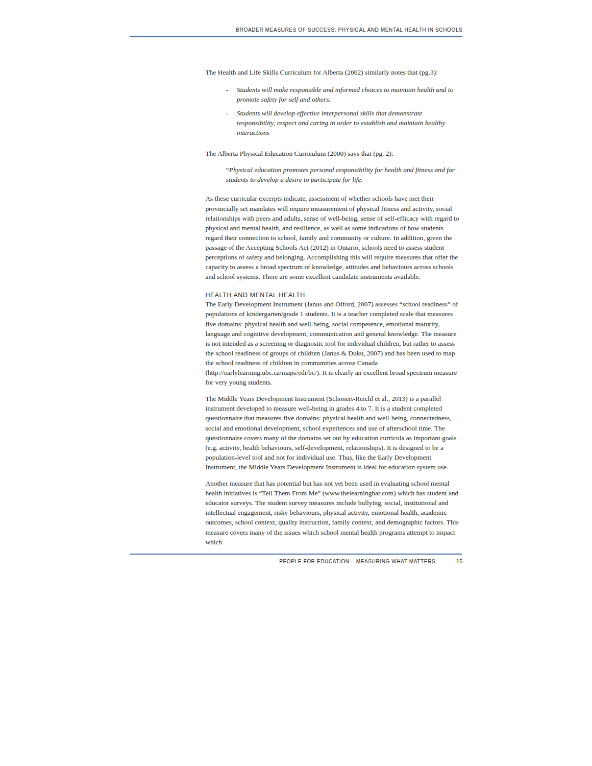Broader Measures of Success: Physical and Mental Health in Schools
The Health and Life Skills Curriculum for Alberta (2002) similarly notes that (pg.3):
Students will make responsible and informed choices to maintain health and to promote safety for self and others.
Students will develop effective interpersonal skills that demonstrate responsibility, respect and caring in order to establish and maintain healthy interactions
The Alberta Physical Education Curriculum (2000) says that (pg. 2):
“Physical education promotes personal responsibility for health and fitness and for students to develop a desire to participate for life.
As these curricular excerpts indicate, assessment of whether schools have met their provincially set mandates will require measurement of physical fitness and activity, social relationships with peers and adults, sense of well-being, sense of self-efficacy with regard to physical and mental health, and resilience, as well as some indications of how students regard their connection to school, family and community or culture. In addition, given the passage of the Accepting Schools Act (2012) in Ontario, schools need to assess student perceptions of safety and belonging. Accomplishing this will require measures that offer the capacity to assess a broad spectrum of knowledge, attitudes and behaviours across schools and school systems. There are some excellent candidate instruments available.
Health and Mental Health
The Early Development Instrument (Janus and Offord, 2007) assesses “school readiness” of populations of kindergarten/grade 1 students. It is a teacher completed scale that measures five domains: physical health and well-being, social competence, emotional maturity, language and cognitive development, communication and general knowledge. The measure is not intended as a screening or diagnostic tool for individual children, but rather to assess the school readiness of groups of children (Janus & Duku, 2007) and has been used to map the school readiness of children in communities across Canada (http://earlylearning.ubc.ca/maps/edi/bc/). It is clearly an excellent broad spectrum measure for very young students.
The Middle Years Development Instrument (Schonert-Reichl et al., 2013) is a parallel instrument developed to measure well-being in grades 4 to 7. It is a student completed questionnaire that measures five domains: physical health and well-being, connectedness, social and emotional development, school experiences and use of afterschool time. The questionnaire covers many of the domains set out by education curricula as important goals (e.g. activity, health behaviours, self-development, relationships). It is designed to be a population-level tool and not for individual use. Thus, like the Early Development Instrument, the Middle Years Development Instrument is ideal for education system use.
Another measure that has potential but has not yet been used in evaluating school mental health initiatives is “Tell Them From Me” (www.thelearningbar.com) which has student and educator surveys. The student survey measures include bullying, social, institutional and intellectual engagement, risky behaviours, physical activity, emotional health, academic outcomes, school context, quality instruction, family context, and demographic factors. This measure covers many of the issues which school mental health programs attempt to impact which
People for Education – Measuring What Matters 15